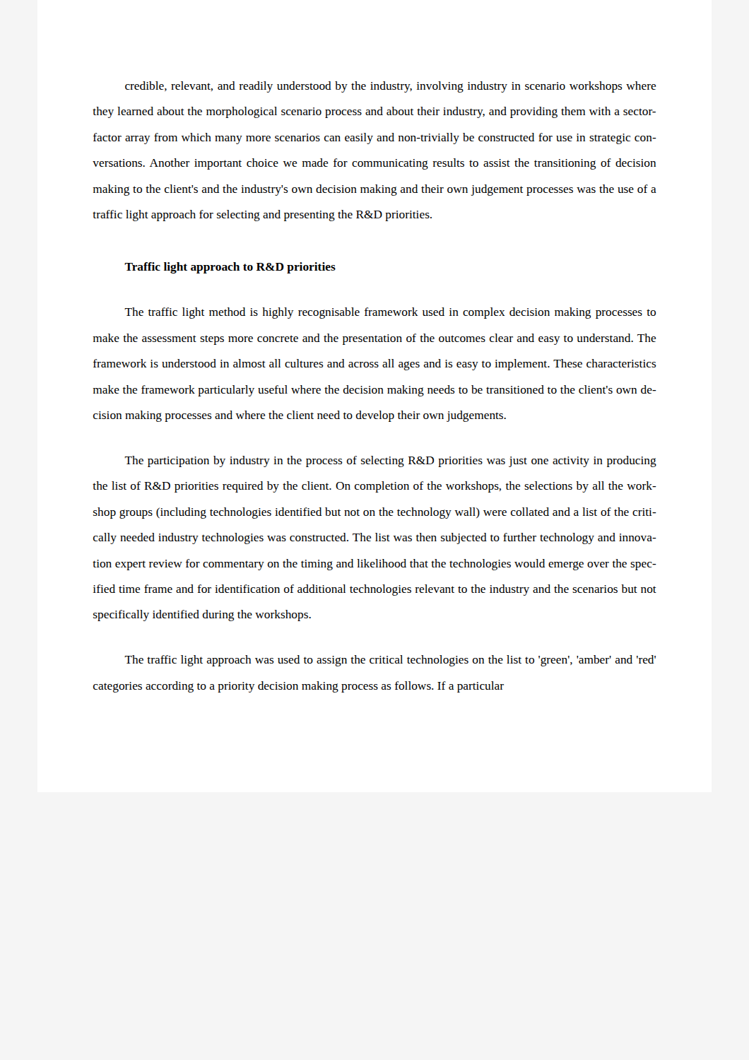credible, relevant, and readily understood by the industry, involving industry in scenario workshops where they learned about the morphological scenario process and about their industry, and providing them with a sector-factor array from which many more scenarios can easily and non-trivially be constructed for use in strategic conversations. Another important choice we made for communicating results to assist the transitioning of decision making to the client's and the industry's own decision making and their own judgement processes was the use of a traffic light approach for selecting and presenting the R&D priorities.
Traffic light approach to R&D priorities
The traffic light method is highly recognisable framework used in complex decision making processes to make the assessment steps more concrete and the presentation of the outcomes clear and easy to understand. The framework is understood in almost all cultures and across all ages and is easy to implement. These characteristics make the framework particularly useful where the decision making needs to be transitioned to the client's own decision making processes and where the client need to develop their own judgements.
The participation by industry in the process of selecting R&D priorities was just one activity in producing the list of R&D priorities required by the client. On completion of the workshops, the selections by all the workshop groups (including technologies identified but not on the technology wall) were collated and a list of the critically needed industry technologies was constructed. The list was then subjected to further technology and innovation expert review for commentary on the timing and likelihood that the technologies would emerge over the specified time frame and for identification of additional technologies relevant to the industry and the scenarios but not specifically identified during the workshops.
The traffic light approach was used to assign the critical technologies on the list to 'green', 'amber' and 'red' categories according to a priority decision making process as follows. If a particular